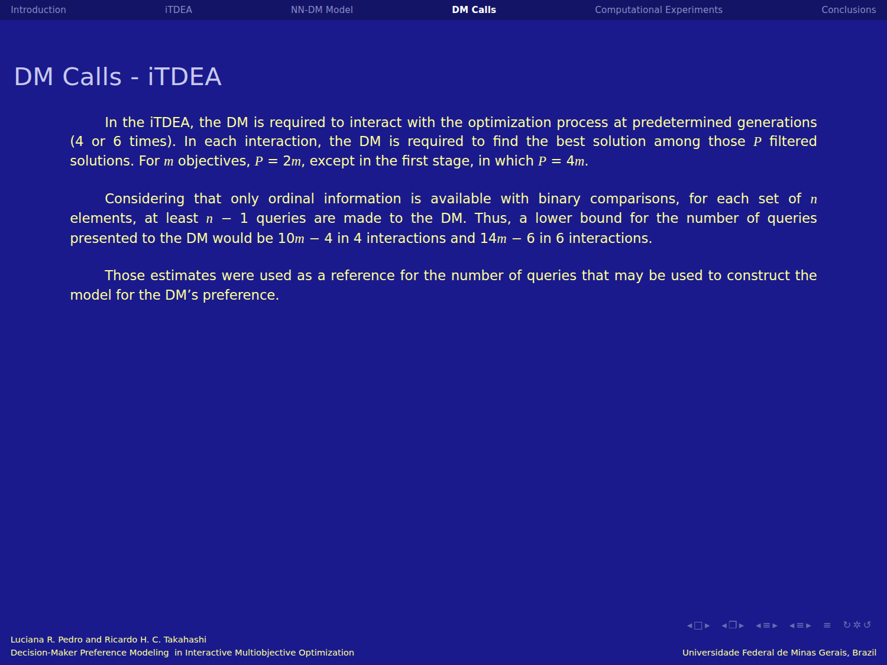Introduction iTDEA NN-DM Model DM Calls Computational Experiments Conclusions
DM Calls - iTDEA
In the iTDEA, the DM is required to interact with the optimization process at predetermined generations (4 or 6 times). In each interaction, the DM is required to find the best solution among those P filtered solutions. For m objectives, P = 2m, except in the first stage, in which P = 4m.
Considering that only ordinal information is available with binary comparisons, for each set of n elements, at least n − 1 queries are made to the DM. Thus, a lower bound for the number of queries presented to the DM would be 10m − 4 in 4 interactions and 14m − 6 in 6 interactions.
Those estimates were used as a reference for the number of queries that may be used to construct the model for the DM’s preference.
◂□▸ ◂❐▸ ◂≡▸ ◂≡▸ ≡ ↻✲↺
Luciana R. Pedro and Ricardo H. C. Takahashi
Decision-Maker Preference Modeling in Interactive Multiobjective Optimization
Universidade Federal de Minas Gerais, Brazil